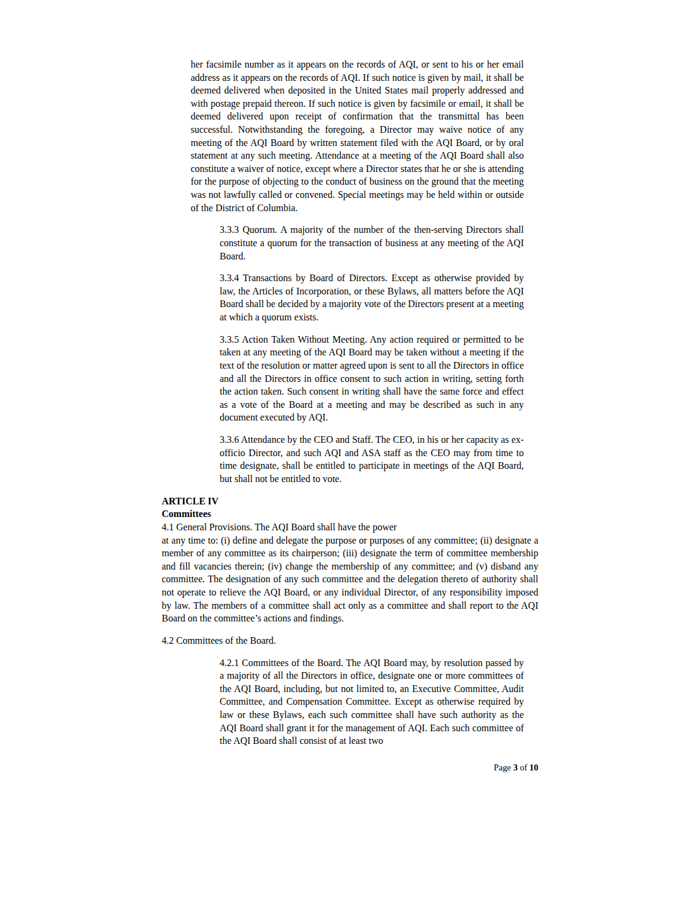her facsimile number as it appears on the records of AQI, or sent to his or her email address as it appears on the records of AQI. If such notice is given by mail, it shall be deemed delivered when deposited in the United States mail properly addressed and with postage prepaid thereon. If such notice is given by facsimile or email, it shall be deemed delivered upon receipt of confirmation that the transmittal has been successful. Notwithstanding the foregoing, a Director may waive notice of any meeting of the AQI Board by written statement filed with the AQI Board, or by oral statement at any such meeting. Attendance at a meeting of the AQI Board shall also constitute a waiver of notice, except where a Director states that he or she is attending for the purpose of objecting to the conduct of business on the ground that the meeting was not lawfully called or convened. Special meetings may be held within or outside of the District of Columbia.
3.3.3 Quorum. A majority of the number of the then-serving Directors shall constitute a quorum for the transaction of business at any meeting of the AQI Board.
3.3.4 Transactions by Board of Directors. Except as otherwise provided by law, the Articles of Incorporation, or these Bylaws, all matters before the AQI Board shall be decided by a majority vote of the Directors present at a meeting at which a quorum exists.
3.3.5 Action Taken Without Meeting. Any action required or permitted to be taken at any meeting of the AQI Board may be taken without a meeting if the text of the resolution or matter agreed upon is sent to all the Directors in office and all the Directors in office consent to such action in writing, setting forth the action taken. Such consent in writing shall have the same force and effect as a vote of the Board at a meeting and may be described as such in any document executed by AQI.
3.3.6 Attendance by the CEO and Staff. The CEO, in his or her capacity as ex-officio Director, and such AQI and ASA staff as the CEO may from time to time designate, shall be entitled to participate in meetings of the AQI Board, but shall not be entitled to vote.
ARTICLE IV
Committees
4.1 General Provisions. The AQI Board shall have the power
at any time to: (i) define and delegate the purpose or purposes of any committee; (ii) designate a member of any committee as its chairperson; (iii) designate the term of committee membership and fill vacancies therein; (iv) change the membership of any committee; and (v) disband any committee. The designation of any such committee and the delegation thereto of authority shall not operate to relieve the AQI Board, or any individual Director, of any responsibility imposed by law. The members of a committee shall act only as a committee and shall report to the AQI Board on the committee’s actions and findings.
4.2 Committees of the Board.
4.2.1 Committees of the Board. The AQI Board may, by resolution passed by a majority of all the Directors in office, designate one or more committees of the AQI Board, including, but not limited to, an Executive Committee, Audit Committee, and Compensation Committee. Except as otherwise required by law or these Bylaws, each such committee shall have such authority as the AQI Board shall grant it for the management of AQI. Each such committee of the AQI Board shall consist of at least two
Page 3 of 10